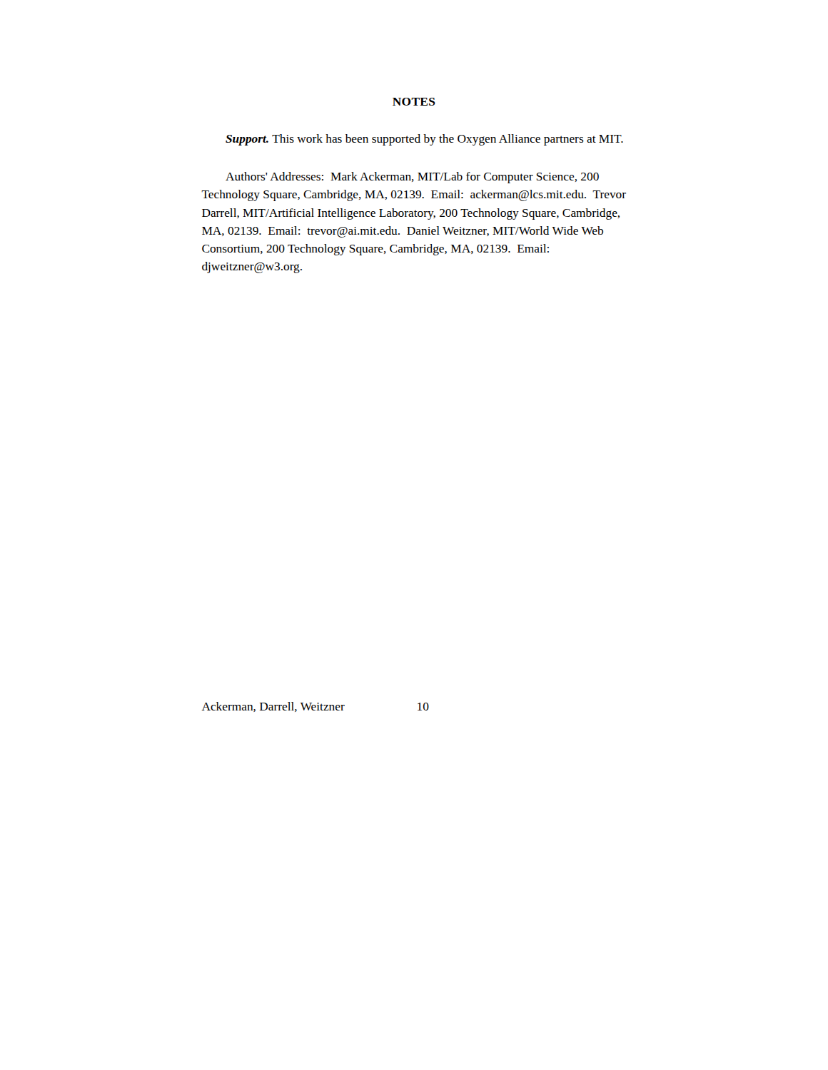NOTES
Support. This work has been supported by the Oxygen Alliance partners at MIT.
Authors' Addresses: Mark Ackerman, MIT/Lab for Computer Science, 200 Technology Square, Cambridge, MA, 02139. Email: ackerman@lcs.mit.edu. Trevor Darrell, MIT/Artificial Intelligence Laboratory, 200 Technology Square, Cambridge, MA, 02139. Email: trevor@ai.mit.edu. Daniel Weitzner, MIT/World Wide Web Consortium, 200 Technology Square, Cambridge, MA, 02139. Email: djweitzner@w3.org.
Ackerman, Darrell, Weitzner10